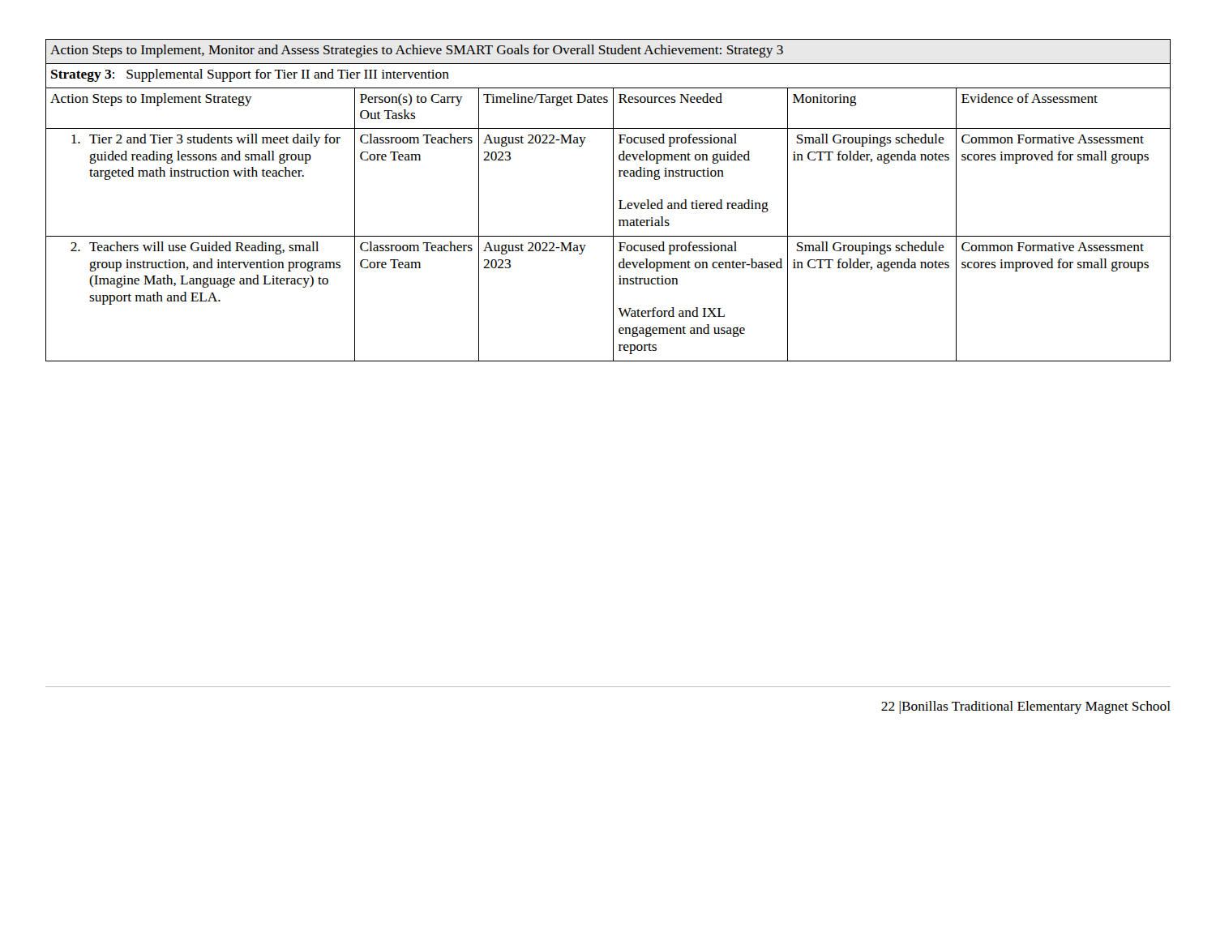| Action Steps to Implement, Monitor and Assess Strategies to Achieve SMART Goals for Overall Student Achievement: Strategy 3 |
| Strategy 3 : Supplemental Support for Tier II and Tier III intervention |
| Action Steps to Implement Strategy | Person(s) to Carry Out Tasks | Timeline/Target Dates | Resources Needed | Monitoring | Evidence of Assessment |
| Tier 2 and Tier 3 students will meet daily for guided reading lessons and small group targeted math instruction with teacher. | Classroom Teachers Core Team | August 2022-May 2023 | Focused professional development on guided reading instruction Leveled and tiered reading materials | Small Groupings schedule in CTT folder, agenda notes | Common Formative Assessment scores improved for small groups |
| Teachers will use Guided Reading, small group instruction, and intervention programs (Imagine Math, Language and Literacy) to support math and ELA. | Classroom Teachers Core Team | August 2022-May 2023 | Focused professional development on center-based instruction Waterford and IXL engagement and usage reports | Small Groupings schedule in CTT folder, agenda notes | Common Formative Assessment scores improved for small groups |
22 |Bonillas Traditional Elementary Magnet School